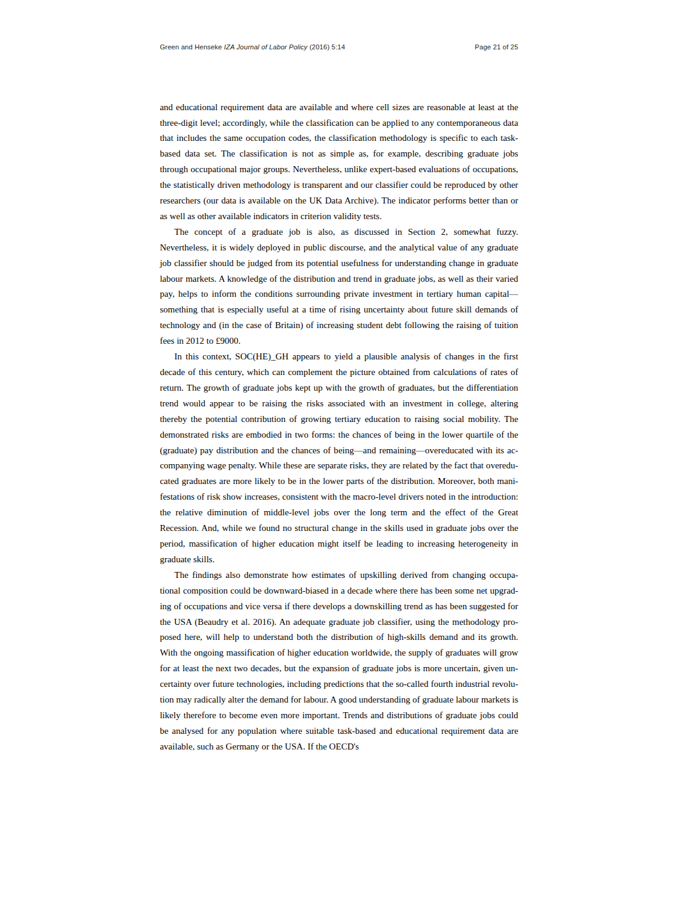Green and Henseke IZA Journal of Labor Policy (2016) 5:14
Page 21 of 25
and educational requirement data are available and where cell sizes are reasonable at least at the three-digit level; accordingly, while the classification can be applied to any contemporaneous data that includes the same occupation codes, the classification methodology is specific to each task-based data set. The classification is not as simple as, for example, describing graduate jobs through occupational major groups. Nevertheless, unlike expert-based evaluations of occupations, the statistically driven methodology is transparent and our classifier could be reproduced by other researchers (our data is available on the UK Data Archive). The indicator performs better than or as well as other available indicators in criterion validity tests.
The concept of a graduate job is also, as discussed in Section 2, somewhat fuzzy. Nevertheless, it is widely deployed in public discourse, and the analytical value of any graduate job classifier should be judged from its potential usefulness for understanding change in graduate labour markets. A knowledge of the distribution and trend in graduate jobs, as well as their varied pay, helps to inform the conditions surrounding private investment in tertiary human capital—something that is especially useful at a time of rising uncertainty about future skill demands of technology and (in the case of Britain) of increasing student debt following the raising of tuition fees in 2012 to £9000.
In this context, SOC(HE)_GH appears to yield a plausible analysis of changes in the first decade of this century, which can complement the picture obtained from calculations of rates of return. The growth of graduate jobs kept up with the growth of graduates, but the differentiation trend would appear to be raising the risks associated with an investment in college, altering thereby the potential contribution of growing tertiary education to raising social mobility. The demonstrated risks are embodied in two forms: the chances of being in the lower quartile of the (graduate) pay distribution and the chances of being—and remaining—overeducated with its accompanying wage penalty. While these are separate risks, they are related by the fact that overeducated graduates are more likely to be in the lower parts of the distribution. Moreover, both manifestations of risk show increases, consistent with the macro-level drivers noted in the introduction: the relative diminution of middle-level jobs over the long term and the effect of the Great Recession. And, while we found no structural change in the skills used in graduate jobs over the period, massification of higher education might itself be leading to increasing heterogeneity in graduate skills.
The findings also demonstrate how estimates of upskilling derived from changing occupational composition could be downward-biased in a decade where there has been some net upgrading of occupations and vice versa if there develops a downskilling trend as has been suggested for the USA (Beaudry et al. 2016). An adequate graduate job classifier, using the methodology proposed here, will help to understand both the distribution of high-skills demand and its growth. With the ongoing massification of higher education worldwide, the supply of graduates will grow for at least the next two decades, but the expansion of graduate jobs is more uncertain, given uncertainty over future technologies, including predictions that the so-called fourth industrial revolution may radically alter the demand for labour. A good understanding of graduate labour markets is likely therefore to become even more important. Trends and distributions of graduate jobs could be analysed for any population where suitable task-based and educational requirement data are available, such as Germany or the USA. If the OECD's